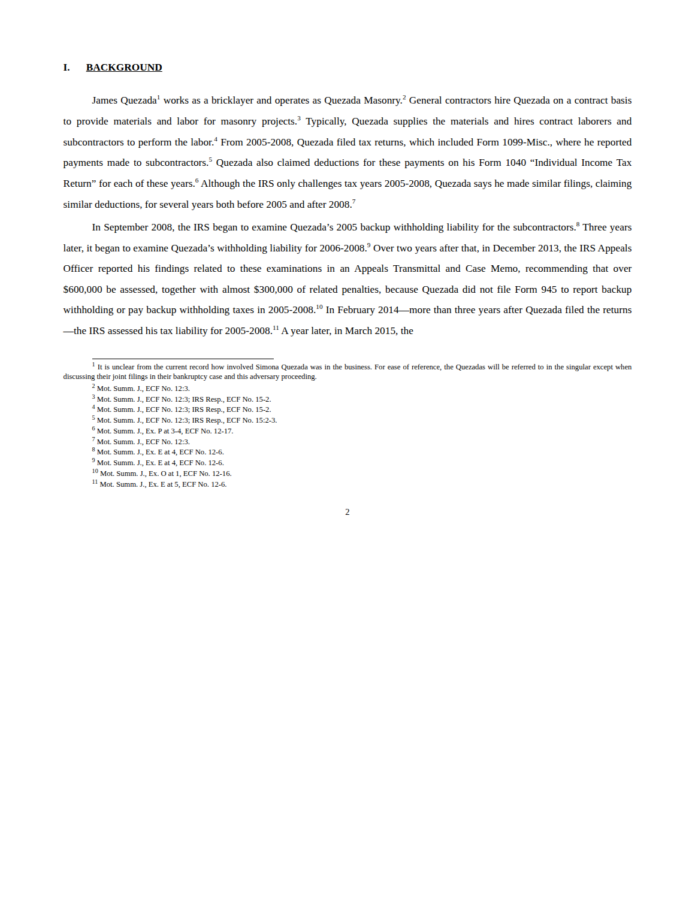I. BACKGROUND
James Quezada1 works as a bricklayer and operates as Quezada Masonry.2 General contractors hire Quezada on a contract basis to provide materials and labor for masonry projects.3 Typically, Quezada supplies the materials and hires contract laborers and subcontractors to perform the labor.4 From 2005-2008, Quezada filed tax returns, which included Form 1099-Misc., where he reported payments made to subcontractors.5 Quezada also claimed deductions for these payments on his Form 1040 “Individual Income Tax Return” for each of these years.6 Although the IRS only challenges tax years 2005-2008, Quezada says he made similar filings, claiming similar deductions, for several years both before 2005 and after 2008.7
In September 2008, the IRS began to examine Quezada’s 2005 backup withholding liability for the subcontractors.8 Three years later, it began to examine Quezada’s withholding liability for 2006-2008.9 Over two years after that, in December 2013, the IRS Appeals Officer reported his findings related to these examinations in an Appeals Transmittal and Case Memo, recommending that over $600,000 be assessed, together with almost $300,000 of related penalties, because Quezada did not file Form 945 to report backup withholding or pay backup withholding taxes in 2005-2008.10 In February 2014—more than three years after Quezada filed the returns—the IRS assessed his tax liability for 2005-2008.11 A year later, in March 2015, the
1 It is unclear from the current record how involved Simona Quezada was in the business. For ease of reference, the Quezadas will be referred to in the singular except when discussing their joint filings in their bankruptcy case and this adversary proceeding.
2 Mot. Summ. J., ECF No. 12:3.
3 Mot. Summ. J., ECF No. 12:3; IRS Resp., ECF No. 15-2.
4 Mot. Summ. J., ECF No. 12:3; IRS Resp., ECF No. 15-2.
5 Mot. Summ. J., ECF No. 12:3; IRS Resp., ECF No. 15:2-3.
6 Mot. Summ. J., Ex. P at 3-4, ECF No. 12-17.
7 Mot. Summ. J., ECF No. 12:3.
8 Mot. Summ. J., Ex. E at 4, ECF No. 12-6.
9 Mot. Summ. J., Ex. E at 4, ECF No. 12-6.
10 Mot. Summ. J., Ex. O at 1, ECF No. 12-16.
11 Mot. Summ. J., Ex. E at 5, ECF No. 12-6.
2